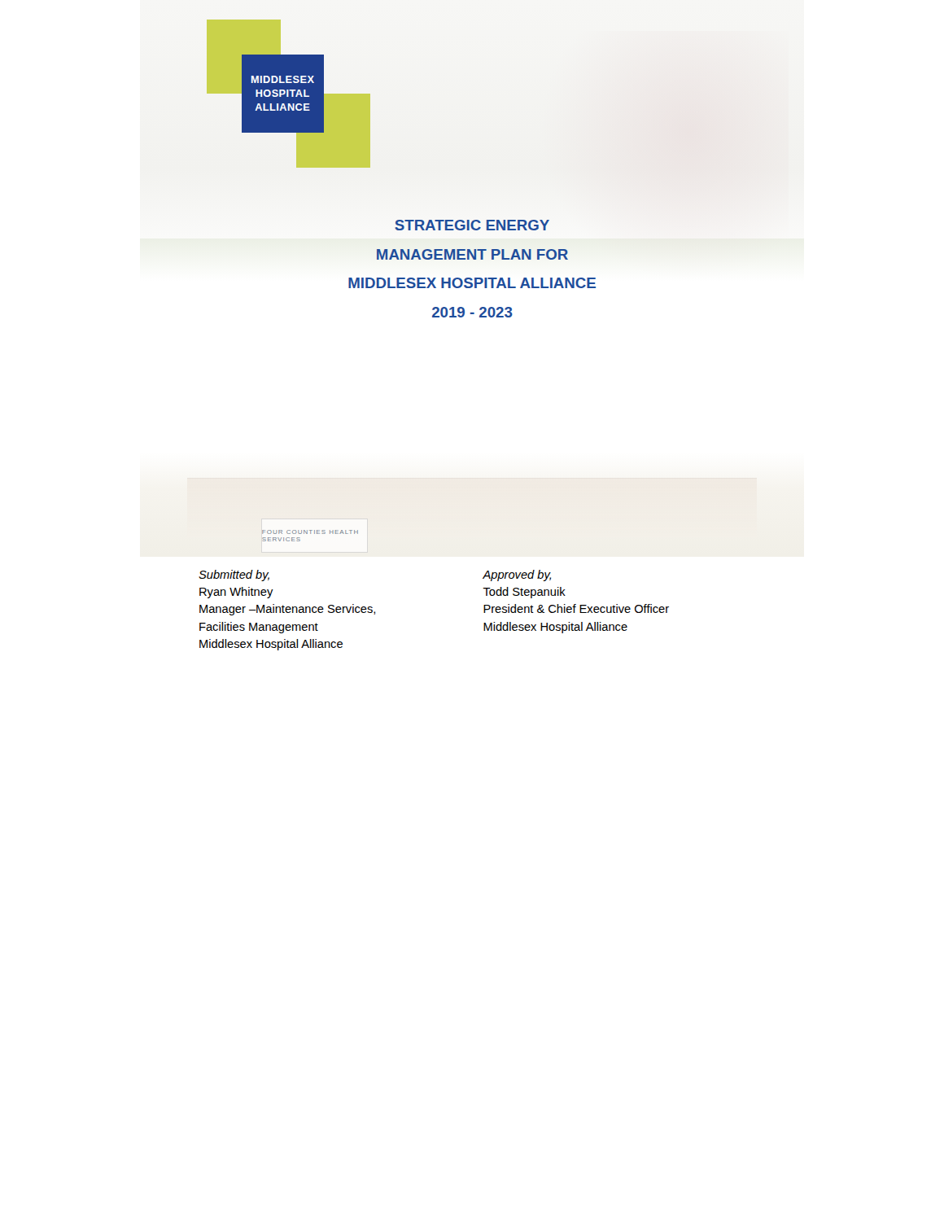MIDDLESEX
HOSPITAL
ALLIANCE
STRATEGIC ENERGY
MANAGEMENT PLAN FOR
MIDDLESEX HOSPITAL ALLIANCE
2019 - 2023
FOUR COUNTIES HEALTH SERVICES
Submitted by,
Ryan Whitney
Manager –Maintenance Services,
Facilities Management
Middlesex Hospital Alliance
Approved by,
Todd Stepanuik
President & Chief Executive Officer
Middlesex Hospital Alliance